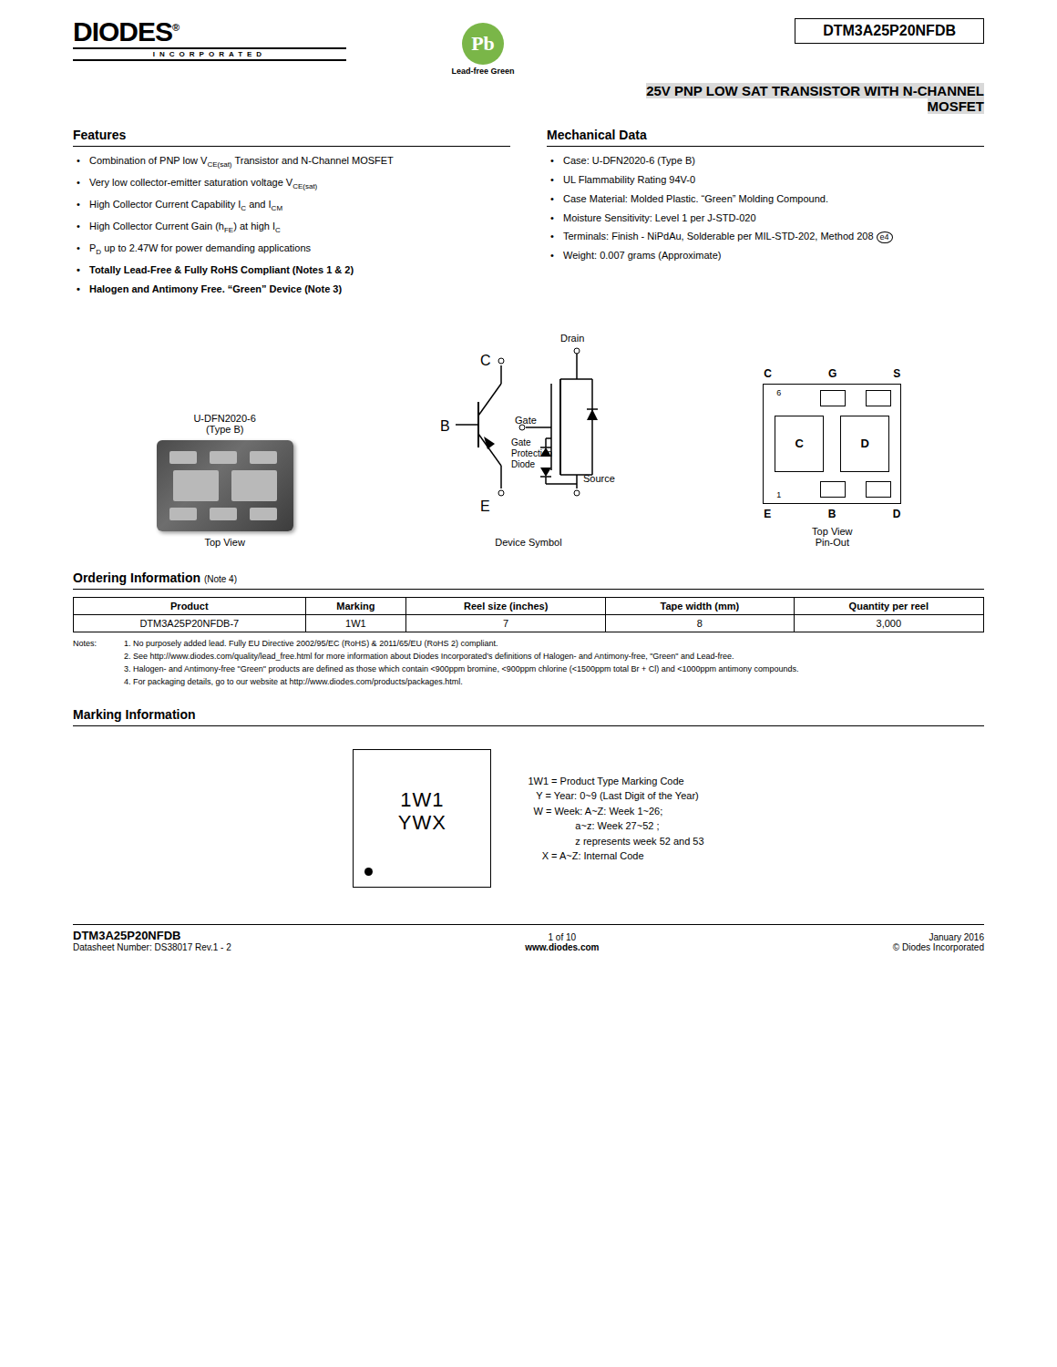DIODES®
INCORPORATED
Pb
Lead-free Green
DTM3A25P20NFDB
25V PNP LOW SAT TRANSISTOR WITH N-CHANNEL
MOSFET
Features
Combination of PNP low VCE(sat) Transistor and N-Channel MOSFET
Very low collector-emitter saturation voltage VCE(sat)
High Collector Current Capability IC and ICM
High Collector Current Gain (hFE) at high IC
PD up to 2.47W for power demanding applications
Totally Lead-Free & Fully RoHS Compliant (Notes 1 & 2)
Halogen and Antimony Free. “Green” Device (Note 3)
Mechanical Data
Case: U-DFN2020-6 (Type B)
UL Flammability Rating 94V-0
Case Material: Molded Plastic. “Green” Molding Compound.
Moisture Sensitivity: Level 1 per J-STD-020
Terminals: Finish - NiPdAu, Solderable per MIL-STD-202, Method 208 e4
Weight: 0.007 grams (Approximate)
U-DFN2020-6
(Type B)
Top View
C B E Drain Gate Source Gate Protection Diode
Device Symbol
CGS
6
C
D
1
EBD
Top View
Pin-Out
Ordering Information (Note 4)
| Product | Marking | Reel size (inches) | Tape width (mm) | Quantity per reel |
| --- | --- | --- | --- | --- |
| DTM3A25P20NFDB-7 | 1W1 | 7 | 8 | 3,000 |
Notes:
No purposely added lead. Fully EU Directive 2002/95/EC (RoHS) & 2011/65/EU (RoHS 2) compliant.
See http://www.diodes.com/quality/lead_free.html for more information about Diodes Incorporated’s definitions of Halogen- and Antimony-free, "Green" and Lead-free.
Halogen- and Antimony-free "Green" products are defined as those which contain <900ppm bromine, <900ppm chlorine (<1500ppm total Br + Cl) and <1000ppm antimony compounds.
For packaging details, go to our website at http://www.diodes.com/products/packages.html.
Marking Information
1W1
YWX
1W1 = Product Type Marking Code Y = Year: 0~9 (Last Digit of the Year) W = Week: A~Z: Week 1~26; a~z: Week 27~52 ; z represents week 52 and 53 X = A~Z: Internal Code
DTM3A25P20NFDB
Datasheet Number: DS38017 Rev.1 - 2
1 of 10
www.diodes.com
January 2016
© Diodes Incorporated